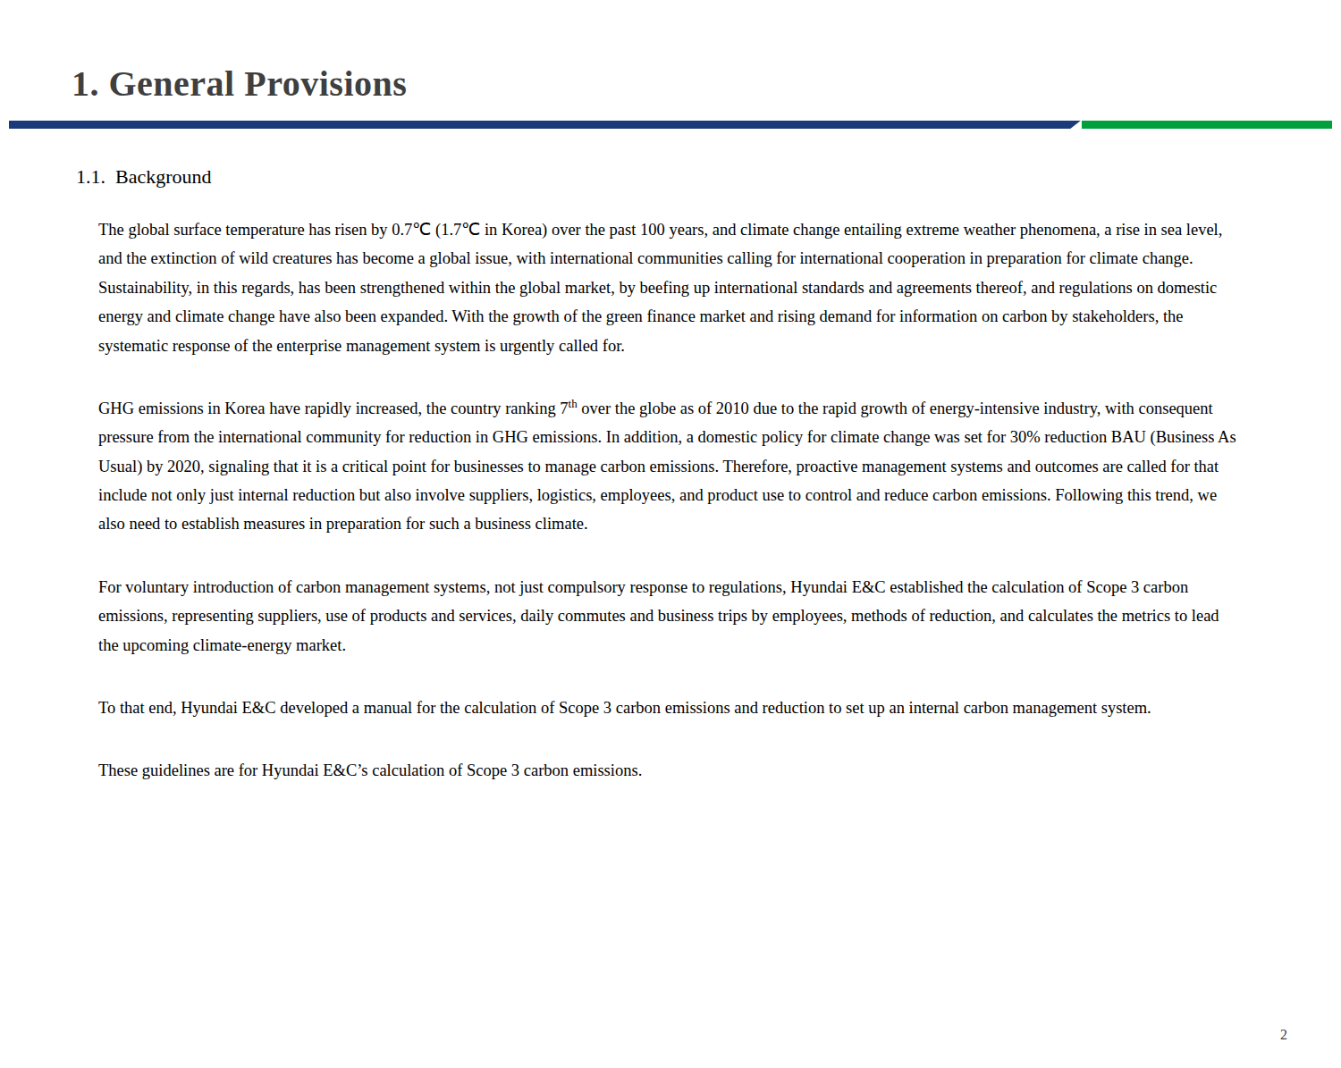1. General Provisions
1.1. Background
The global surface temperature has risen by 0.7℃ (1.7℃ in Korea) over the past 100 years, and climate change entailing extreme weather phenomena, a rise in sea level, and the extinction of wild creatures has become a global issue, with international communities calling for international cooperation in preparation for climate change. Sustainability, in this regards, has been strengthened within the global market, by beefing up international standards and agreements thereof, and regulations on domestic energy and climate change have also been expanded. With the growth of the green finance market and rising demand for information on carbon by stakeholders, the systematic response of the enterprise management system is urgently called for.
GHG emissions in Korea have rapidly increased, the country ranking 7th over the globe as of 2010 due to the rapid growth of energy-intensive industry, with consequent pressure from the international community for reduction in GHG emissions. In addition, a domestic policy for climate change was set for 30% reduction BAU (Business As Usual) by 2020, signaling that it is a critical point for businesses to manage carbon emissions. Therefore, proactive management systems and outcomes are called for that include not only just internal reduction but also involve suppliers, logistics, employees, and product use to control and reduce carbon emissions. Following this trend, we also need to establish measures in preparation for such a business climate.
For voluntary introduction of carbon management systems, not just compulsory response to regulations, Hyundai E&C established the calculation of Scope 3 carbon emissions, representing suppliers, use of products and services, daily commutes and business trips by employees, methods of reduction, and calculates the metrics to lead the upcoming climate-energy market.
To that end, Hyundai E&C developed a manual for the calculation of Scope 3 carbon emissions and reduction to set up an internal carbon management system.
These guidelines are for Hyundai E&C’s calculation of Scope 3 carbon emissions.
2